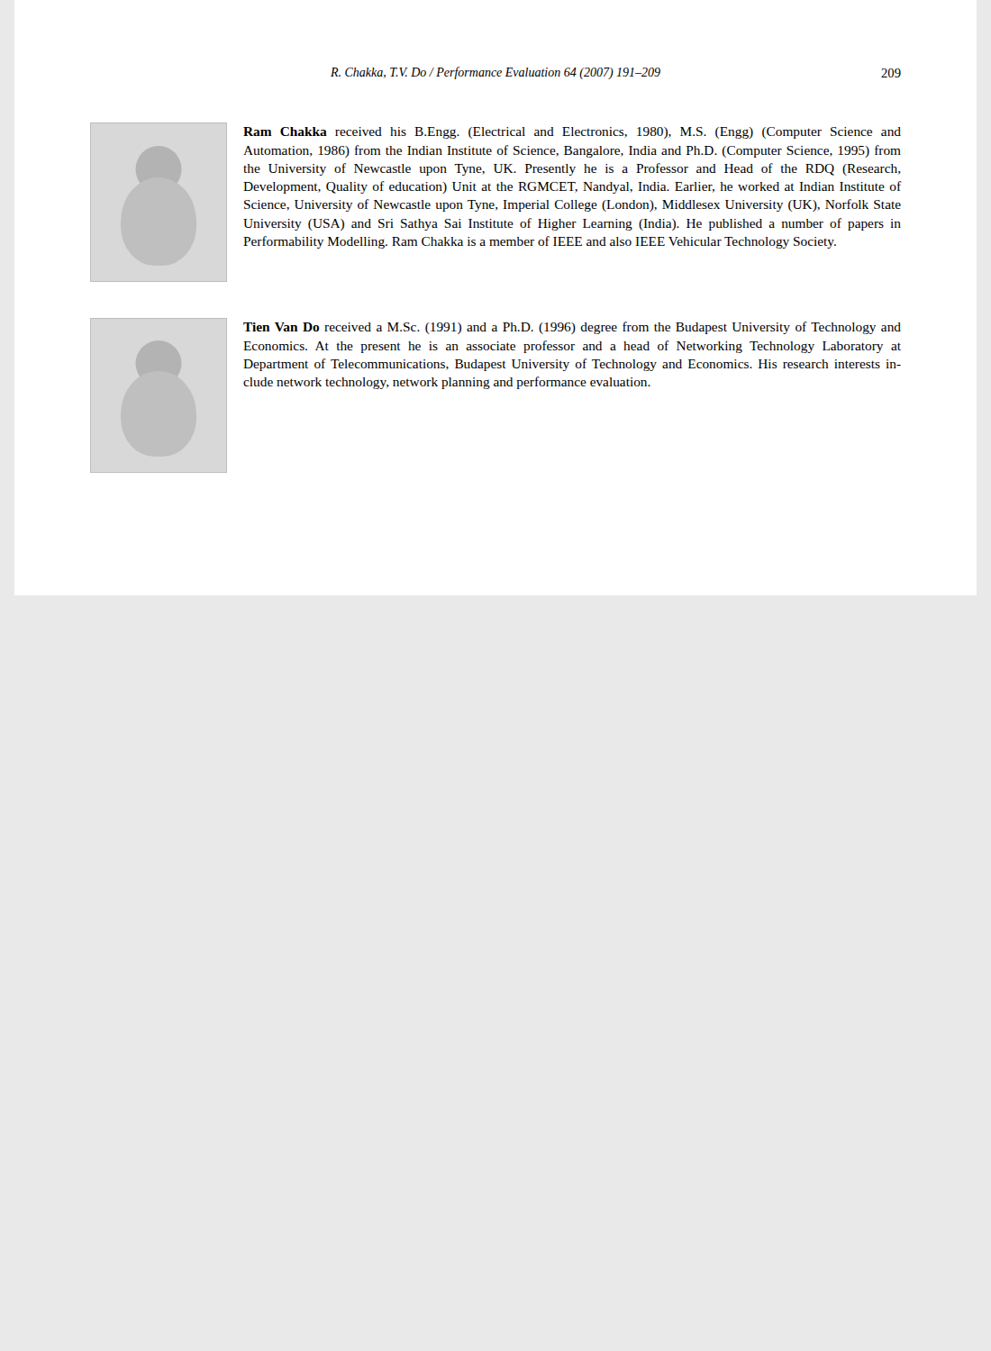R. Chakka, T.V. Do / Performance Evaluation 64 (2007) 191–209 209
Ram Chakka received his B.Engg. (Electrical and Electronics, 1980), M.S. (Engg) (Computer Science and Automation, 1986) from the Indian Institute of Science, Bangalore, India and Ph.D. (Computer Science, 1995) from the University of Newcastle upon Tyne, UK. Presently he is a Professor and Head of the RDQ (Research, Development, Quality of education) Unit at the RGMCET, Nandyal, India. Earlier, he worked at Indian Institute of Science, University of Newcastle upon Tyne, Imperial College (London), Middlesex University (UK), Norfolk State University (USA) and Sri Sathya Sai Institute of Higher Learning (India). He published a number of papers in Performability Modelling. Ram Chakka is a member of IEEE and also IEEE Vehicular Technology Society.
Tien Van Do received a M.Sc. (1991) and a Ph.D. (1996) degree from the Budapest University of Technology and Economics. At the present he is an associate professor and a head of Networking Technology Laboratory at Department of Telecommunications, Budapest University of Technology and Economics. His research interests include network technology, network planning and performance evaluation.